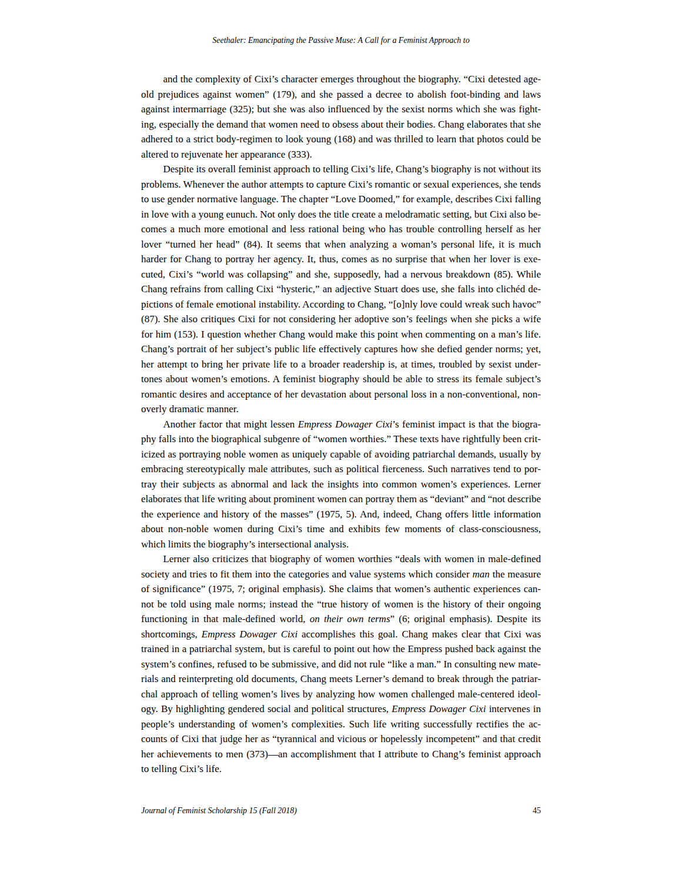Seethaler: Emancipating the Passive Muse: A Call for a Feminist Approach to
and the complexity of Cixi’s character emerges throughout the biography. “Cixi detested age-old prejudices against women” (179), and she passed a decree to abolish foot-binding and laws against intermarriage (325); but she was also influenced by the sexist norms which she was fighting, especially the demand that women need to obsess about their bodies. Chang elaborates that she adhered to a strict body-regimen to look young (168) and was thrilled to learn that photos could be altered to rejuvenate her appearance (333).
Despite its overall feminist approach to telling Cixi’s life, Chang’s biography is not without its problems. Whenever the author attempts to capture Cixi’s romantic or sexual experiences, she tends to use gender normative language. The chapter “Love Doomed,” for example, describes Cixi falling in love with a young eunuch. Not only does the title create a melodramatic setting, but Cixi also becomes a much more emotional and less rational being who has trouble controlling herself as her lover “turned her head” (84). It seems that when analyzing a woman’s personal life, it is much harder for Chang to portray her agency. It, thus, comes as no surprise that when her lover is executed, Cixi’s “world was collapsing” and she, supposedly, had a nervous breakdown (85). While Chang refrains from calling Cixi “hysteric,” an adjective Stuart does use, she falls into clichéd depictions of female emotional instability. According to Chang, “[o]nly love could wreak such havoc” (87). She also critiques Cixi for not considering her adoptive son’s feelings when she picks a wife for him (153). I question whether Chang would make this point when commenting on a man’s life. Chang’s portrait of her subject’s public life effectively captures how she defied gender norms; yet, her attempt to bring her private life to a broader readership is, at times, troubled by sexist undertones about women’s emotions. A feminist biography should be able to stress its female subject’s romantic desires and acceptance of her devastation about personal loss in a non-conventional, non-overly dramatic manner.
Another factor that might lessen Empress Dowager Cixi’s feminist impact is that the biography falls into the biographical subgenre of “women worthies.” These texts have rightfully been criticized as portraying noble women as uniquely capable of avoiding patriarchal demands, usually by embracing stereotypically male attributes, such as political fierceness. Such narratives tend to portray their subjects as abnormal and lack the insights into common women’s experiences. Lerner elaborates that life writing about prominent women can portray them as “deviant” and “not describe the experience and history of the masses” (1975, 5). And, indeed, Chang offers little information about non-noble women during Cixi’s time and exhibits few moments of class-consciousness, which limits the biography’s intersectional analysis.
Lerner also criticizes that biography of women worthies “deals with women in male-defined society and tries to fit them into the categories and value systems which consider man the measure of significance” (1975, 7; original emphasis). She claims that women’s authentic experiences cannot be told using male norms; instead the “true history of women is the history of their ongoing functioning in that male-defined world, on their own terms” (6; original emphasis). Despite its shortcomings, Empress Dowager Cixi accomplishes this goal. Chang makes clear that Cixi was trained in a patriarchal system, but is careful to point out how the Empress pushed back against the system’s confines, refused to be submissive, and did not rule “like a man.” In consulting new materials and reinterpreting old documents, Chang meets Lerner’s demand to break through the patriarchal approach of telling women’s lives by analyzing how women challenged male-centered ideology. By highlighting gendered social and political structures, Empress Dowager Cixi intervenes in people’s understanding of women’s complexities. Such life writing successfully rectifies the accounts of Cixi that judge her as “tyrannical and vicious or hopelessly incompetent” and that credit her achievements to men (373)—an accomplishment that I attribute to Chang’s feminist approach to telling Cixi’s life.
Journal of Feminist Scholarship 15 (Fall 2018) 45